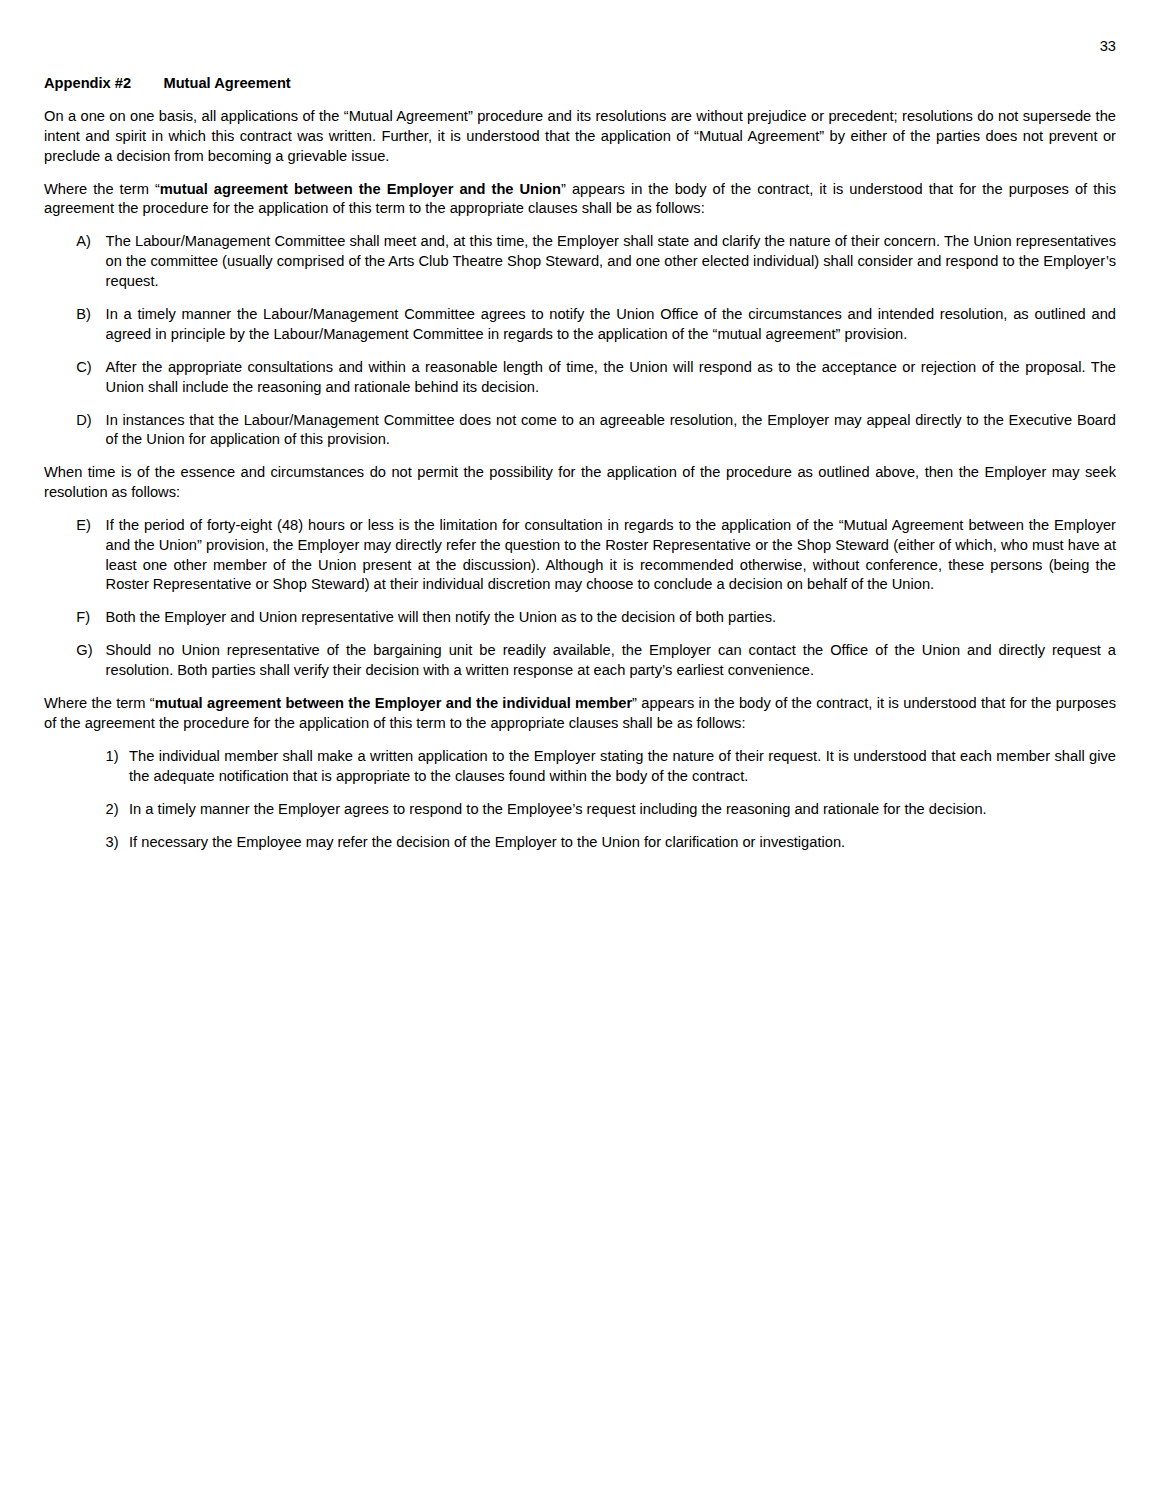33
Appendix #2 Mutual Agreement
On a one on one basis, all applications of the “Mutual Agreement” procedure and its resolutions are without prejudice or precedent; resolutions do not supersede the intent and spirit in which this contract was written. Further, it is understood that the application of “Mutual Agreement” by either of the parties does not prevent or preclude a decision from becoming a grievable issue.
Where the term “mutual agreement between the Employer and the Union” appears in the body of the contract, it is understood that for the purposes of this agreement the procedure for the application of this term to the appropriate clauses shall be as follows:
A)
The Labour/Management Committee shall meet and, at this time, the Employer shall state and clarify the nature of their concern. The Union representatives on the committee (usually comprised of the Arts Club Theatre Shop Steward, and one other elected individual) shall consider and respond to the Employer’s request.
B)
In a timely manner the Labour/Management Committee agrees to notify the Union Office of the circumstances and intended resolution, as outlined and agreed in principle by the Labour/Management Committee in regards to the application of the “mutual agreement” provision.
C)
After the appropriate consultations and within a reasonable length of time, the Union will respond as to the acceptance or rejection of the proposal. The Union shall include the reasoning and rationale behind its decision.
D)
In instances that the Labour/Management Committee does not come to an agreeable resolution, the Employer may appeal directly to the Executive Board of the Union for application of this provision.
When time is of the essence and circumstances do not permit the possibility for the application of the procedure as outlined above, then the Employer may seek resolution as follows:
E)
If the period of forty-eight (48) hours or less is the limitation for consultation in regards to the application of the “Mutual Agreement between the Employer and the Union” provision, the Employer may directly refer the question to the Roster Representative or the Shop Steward (either of which, who must have at least one other member of the Union present at the discussion). Although it is recommended otherwise, without conference, these persons (being the Roster Representative or Shop Steward) at their individual discretion may choose to conclude a decision on behalf of the Union.
F)
Both the Employer and Union representative will then notify the Union as to the decision of both parties.
G)
Should no Union representative of the bargaining unit be readily available, the Employer can contact the Office of the Union and directly request a resolution. Both parties shall verify their decision with a written response at each party’s earliest convenience.
Where the term “mutual agreement between the Employer and the individual member” appears in the body of the contract, it is understood that for the purposes of the agreement the procedure for the application of this term to the appropriate clauses shall be as follows:
1)
The individual member shall make a written application to the Employer stating the nature of their request. It is understood that each member shall give the adequate notification that is appropriate to the clauses found within the body of the contract.
2)
In a timely manner the Employer agrees to respond to the Employee’s request including the reasoning and rationale for the decision.
3)
If necessary the Employee may refer the decision of the Employer to the Union for clarification or investigation.